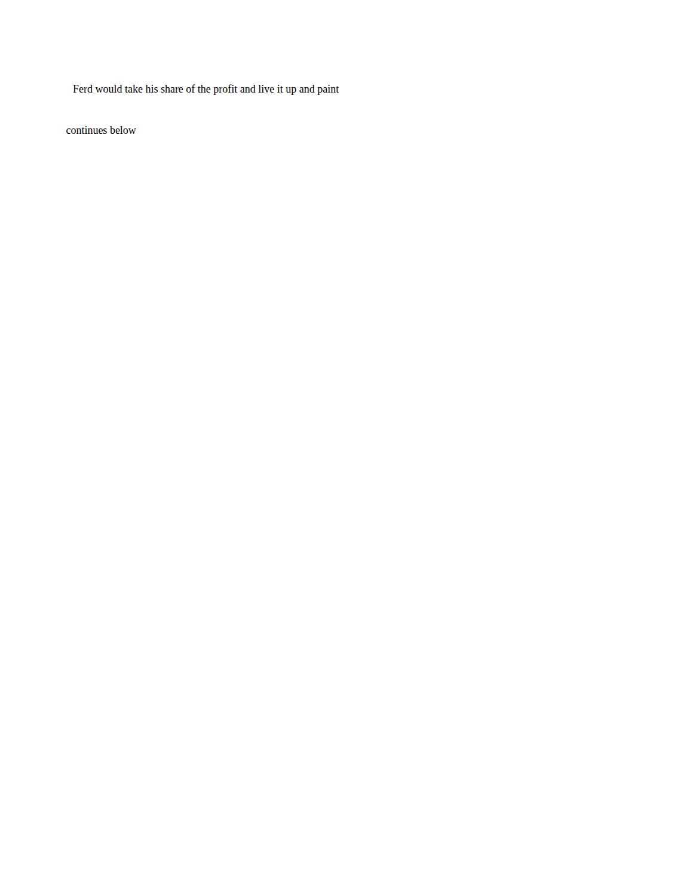Ferd would take his share of the profit and live it up and paint
continues below